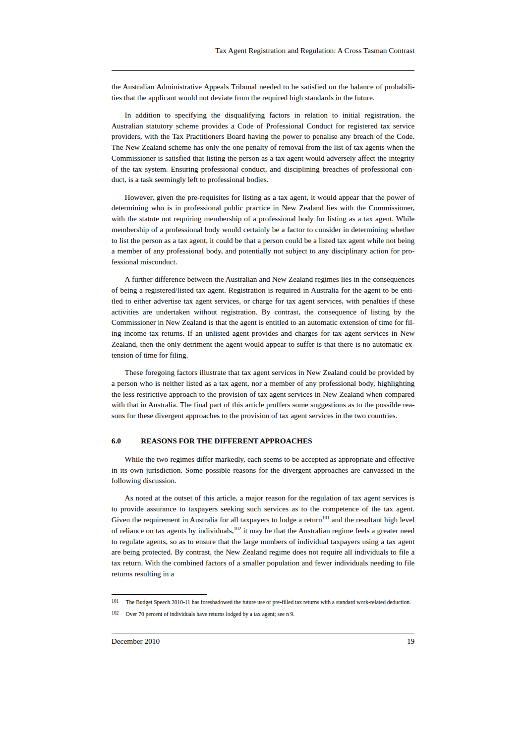Tax Agent Registration and Regulation: A Cross Tasman Contrast
the Australian Administrative Appeals Tribunal needed to be satisfied on the balance of probabilities that the applicant would not deviate from the required high standards in the future.
In addition to specifying the disqualifying factors in relation to initial registration, the Australian statutory scheme provides a Code of Professional Conduct for registered tax service providers, with the Tax Practitioners Board having the power to penalise any breach of the Code. The New Zealand scheme has only the one penalty of removal from the list of tax agents when the Commissioner is satisfied that listing the person as a tax agent would adversely affect the integrity of the tax system. Ensuring professional conduct, and disciplining breaches of professional conduct, is a task seemingly left to professional bodies.
However, given the pre-requisites for listing as a tax agent, it would appear that the power of determining who is in professional public practice in New Zealand lies with the Commissioner, with the statute not requiring membership of a professional body for listing as a tax agent. While membership of a professional body would certainly be a factor to consider in determining whether to list the person as a tax agent, it could be that a person could be a listed tax agent while not being a member of any professional body, and potentially not subject to any disciplinary action for professional misconduct.
A further difference between the Australian and New Zealand regimes lies in the consequences of being a registered/listed tax agent. Registration is required in Australia for the agent to be entitled to either advertise tax agent services, or charge for tax agent services, with penalties if these activities are undertaken without registration. By contrast, the consequence of listing by the Commissioner in New Zealand is that the agent is entitled to an automatic extension of time for filing income tax returns. If an unlisted agent provides and charges for tax agent services in New Zealand, then the only detriment the agent would appear to suffer is that there is no automatic extension of time for filing.
These foregoing factors illustrate that tax agent services in New Zealand could be provided by a person who is neither listed as a tax agent, nor a member of any professional body, highlighting the less restrictive approach to the provision of tax agent services in New Zealand when compared with that in Australia. The final part of this article proffers some suggestions as to the possible reasons for these divergent approaches to the provision of tax agent services in the two countries.
6.0 REASONS FOR THE DIFFERENT APPROACHES
While the two regimes differ markedly, each seems to be accepted as appropriate and effective in its own jurisdiction. Some possible reasons for the divergent approaches are canvassed in the following discussion.
As noted at the outset of this article, a major reason for the regulation of tax agent services is to provide assurance to taxpayers seeking such services as to the competence of the tax agent. Given the requirement in Australia for all taxpayers to lodge a return101 and the resultant high level of reliance on tax agents by individuals,102 it may be that the Australian regime feels a greater need to regulate agents, so as to ensure that the large numbers of individual taxpayers using a tax agent are being protected. By contrast, the New Zealand regime does not require all individuals to file a tax return. With the combined factors of a smaller population and fewer individuals needing to file returns resulting in a
101 The Budget Speech 2010-11 has foreshadowed the future use of pre-filled tax returns with a standard work-related deduction.
102 Over 70 percent of individuals have returns lodged by a tax agent; see n 9.
December 2010 19